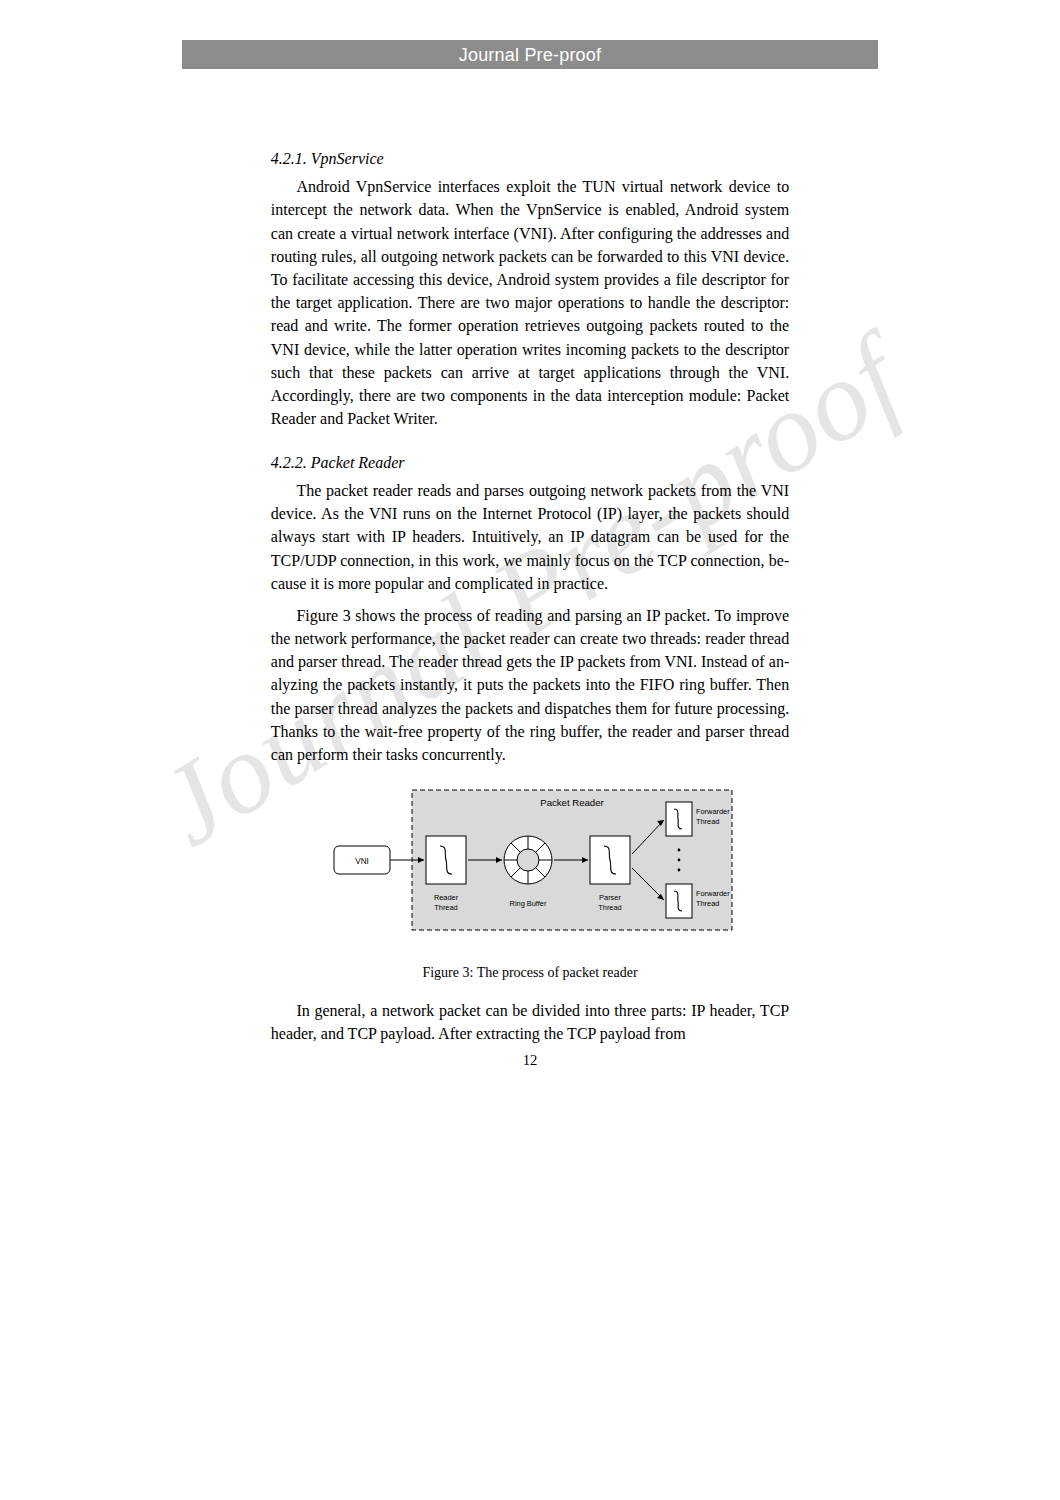Journal Pre-proof
Journal Pre-proof
4.2.1. VpnService
Android VpnService interfaces exploit the TUN virtual network device to intercept the network data. When the VpnService is enabled, Android system can create a virtual network interface (VNI). After configuring the addresses and routing rules, all outgoing network packets can be forwarded to this VNI device. To facilitate accessing this device, Android system provides a file descriptor for the target application. There are two major operations to handle the descriptor: read and write. The former operation retrieves outgoing packets routed to the VNI device, while the latter operation writes incoming packets to the descriptor such that these packets can arrive at target applications through the VNI. Accordingly, there are two components in the data interception module: Packet Reader and Packet Writer.
4.2.2. Packet Reader
The packet reader reads and parses outgoing network packets from the VNI device. As the VNI runs on the Internet Protocol (IP) layer, the packets should always start with IP headers. Intuitively, an IP datagram can be used for the TCP/UDP connection, in this work, we mainly focus on the TCP connection, because it is more popular and complicated in practice.
Figure 3 shows the process of reading and parsing an IP packet. To improve the network performance, the packet reader can create two threads: reader thread and parser thread. The reader thread gets the IP packets from VNI. Instead of analyzing the packets instantly, it puts the packets into the FIFO ring buffer. Then the parser thread analyzes the packets and dispatches them for future processing. Thanks to the wait-free property of the ring buffer, the reader and parser thread can perform their tasks concurrently.
Packet Reader VNI Reader Thread Ring Buffer Parser Thread Forwarder Thread Forwarder Thread
Figure 3: The process of packet reader
In general, a network packet can be divided into three parts: IP header, TCP header, and TCP payload. After extracting the TCP payload from
12